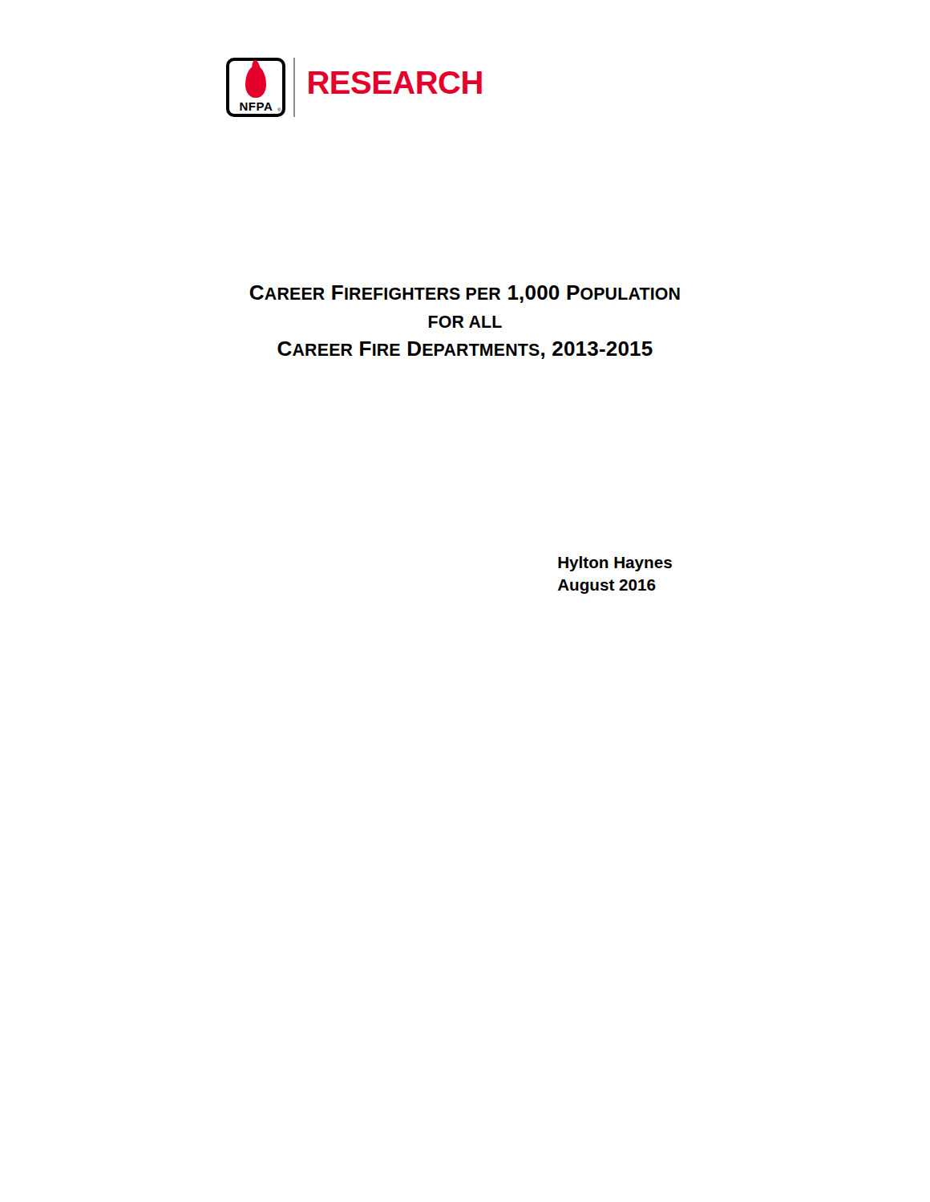NFPA
®
RESEARCH
CAREER FIREFIGHTERS PER 1,000 POPULATION FOR ALL
CAREER FIRE DEPARTMENTS, 2013-2015
Hylton Haynes
August 2016